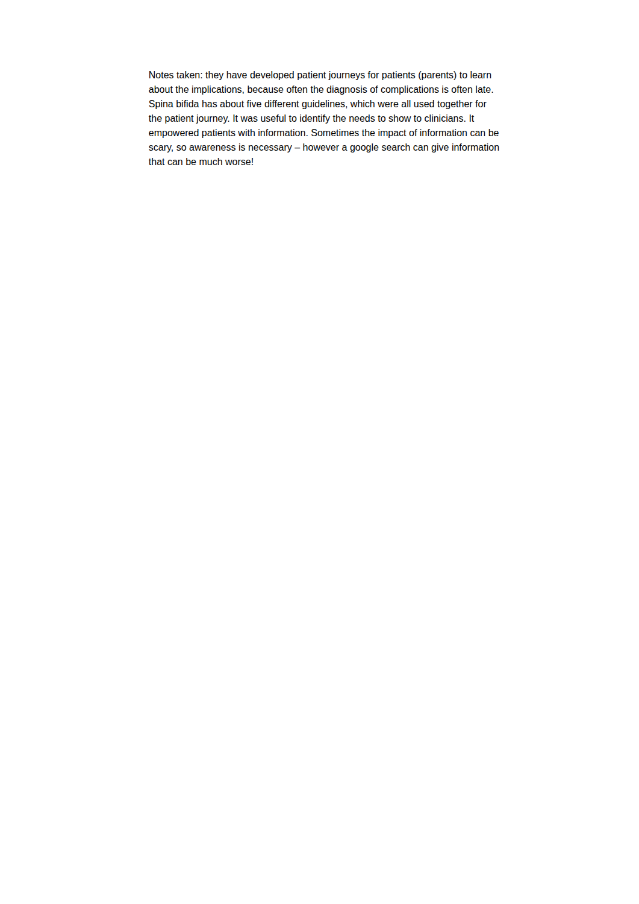Notes taken: they have developed patient journeys for patients (parents) to learn about the implications, because often the diagnosis of complications is often late. Spina bifida has about five different guidelines, which were all used together for the patient journey. It was useful to identify the needs to show to clinicians. It empowered patients with information. Sometimes the impact of information can be scary, so awareness is necessary – however a google search can give information that can be much worse!